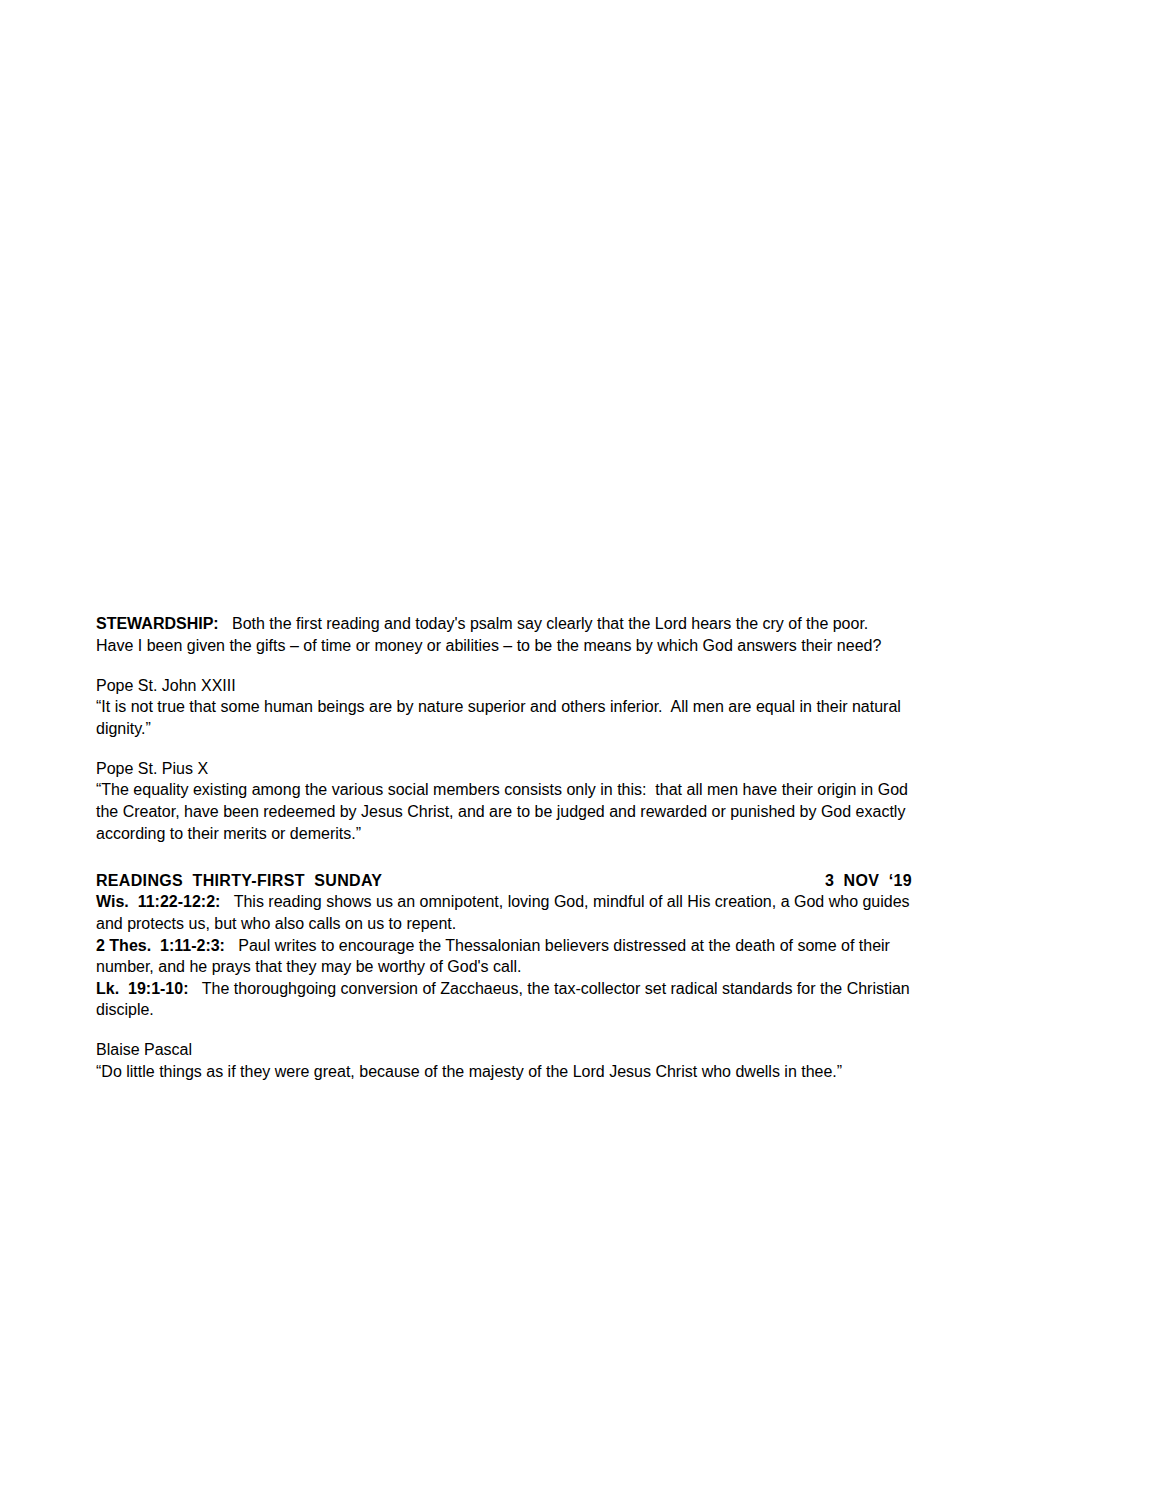STEWARDSHIP: Both the first reading and today's psalm say clearly that the Lord hears the cry of the poor. Have I been given the gifts – of time or money or abilities – to be the means by which God answers their need?
Pope St. John XXIII
“It is not true that some human beings are by nature superior and others inferior. All men are equal in their natural dignity.”
Pope St. Pius X
“The equality existing among the various social members consists only in this: that all men have their origin in God the Creator, have been redeemed by Jesus Christ, and are to be judged and rewarded or punished by God exactly according to their merits or demerits.”
READINGS THIRTY-FIRST SUNDAY 3 NOV ‘19
Wis. 11:22-12:2: This reading shows us an omnipotent, loving God, mindful of all His creation, a God who guides and protects us, but who also calls on us to repent.
2 Thes. 1:11-2:3: Paul writes to encourage the Thessalonian believers distressed at the death of some of their number, and he prays that they may be worthy of God's call.
Lk. 19:1-10: The thoroughgoing conversion of Zacchaeus, the tax-collector set radical standards for the Christian disciple.
Blaise Pascal
“Do little things as if they were great, because of the majesty of the Lord Jesus Christ who dwells in thee.”